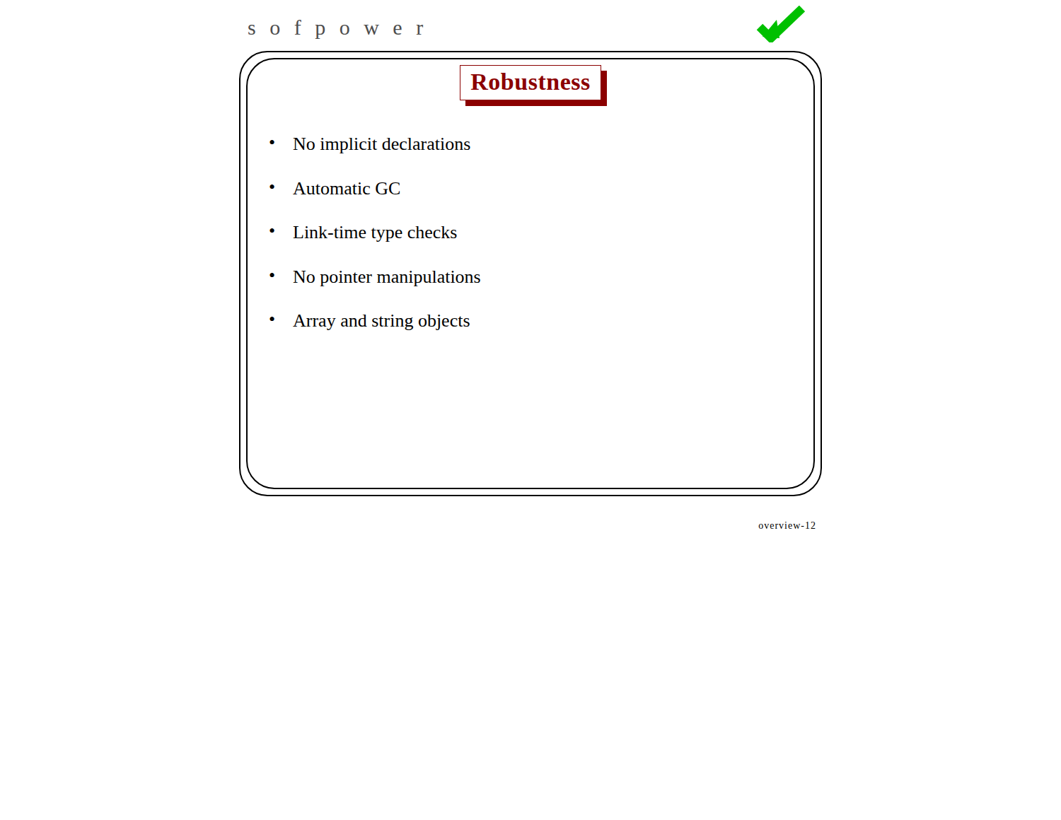s o f p o w e r
Robustness
No implicit declarations
Automatic GC
Link-time type checks
No pointer manipulations
Array and string objects
overview-12